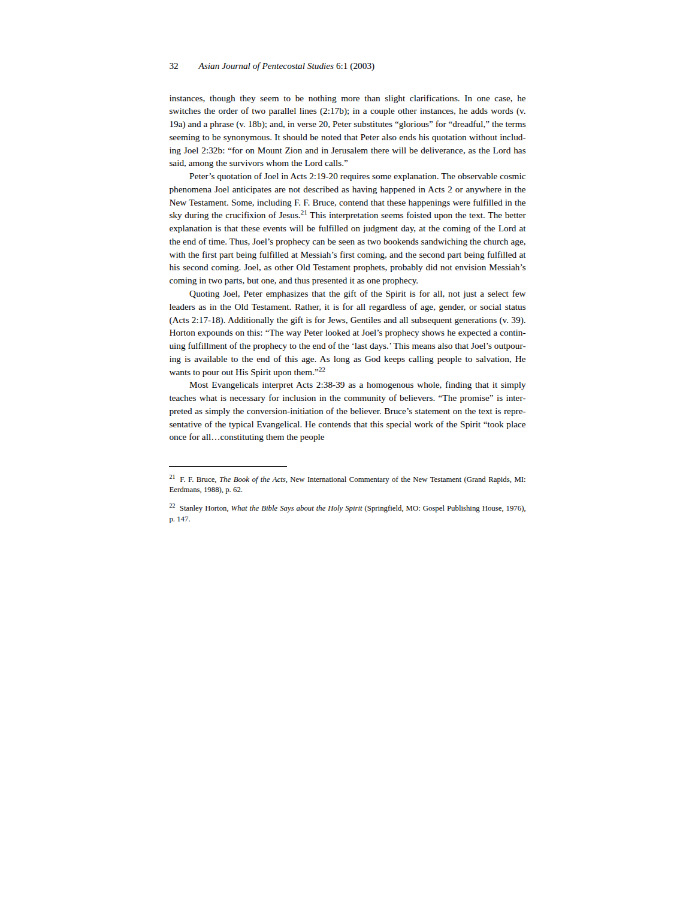32 Asian Journal of Pentecostal Studies 6:1 (2003)
instances, though they seem to be nothing more than slight clarifications. In one case, he switches the order of two parallel lines (2:17b); in a couple other instances, he adds words (v. 19a) and a phrase (v. 18b); and, in verse 20, Peter substitutes “glorious” for “dreadful,” the terms seeming to be synonymous. It should be noted that Peter also ends his quotation without including Joel 2:32b: “for on Mount Zion and in Jerusalem there will be deliverance, as the Lord has said, among the survivors whom the Lord calls.”
Peter’s quotation of Joel in Acts 2:19-20 requires some explanation. The observable cosmic phenomena Joel anticipates are not described as having happened in Acts 2 or anywhere in the New Testament. Some, including F. F. Bruce, contend that these happenings were fulfilled in the sky during the crucifixion of Jesus.21 This interpretation seems foisted upon the text. The better explanation is that these events will be fulfilled on judgment day, at the coming of the Lord at the end of time. Thus, Joel’s prophecy can be seen as two bookends sandwiching the church age, with the first part being fulfilled at Messiah’s first coming, and the second part being fulfilled at his second coming. Joel, as other Old Testament prophets, probably did not envision Messiah’s coming in two parts, but one, and thus presented it as one prophecy.
Quoting Joel, Peter emphasizes that the gift of the Spirit is for all, not just a select few leaders as in the Old Testament. Rather, it is for all regardless of age, gender, or social status (Acts 2:17-18). Additionally the gift is for Jews, Gentiles and all subsequent generations (v. 39). Horton expounds on this: “The way Peter looked at Joel’s prophecy shows he expected a continuing fulfillment of the prophecy to the end of the ‘last days.’ This means also that Joel’s outpouring is available to the end of this age. As long as God keeps calling people to salvation, He wants to pour out His Spirit upon them.”22
Most Evangelicals interpret Acts 2:38-39 as a homogenous whole, finding that it simply teaches what is necessary for inclusion in the community of believers. “The promise” is interpreted as simply the conversion-initiation of the believer. Bruce’s statement on the text is representative of the typical Evangelical. He contends that this special work of the Spirit “took place once for all…constituting them the people
21 F. F. Bruce, The Book of the Acts, New International Commentary of the New Testament (Grand Rapids, MI: Eerdmans, 1988), p. 62.
22 Stanley Horton, What the Bible Says about the Holy Spirit (Springfield, MO: Gospel Publishing House, 1976), p. 147.